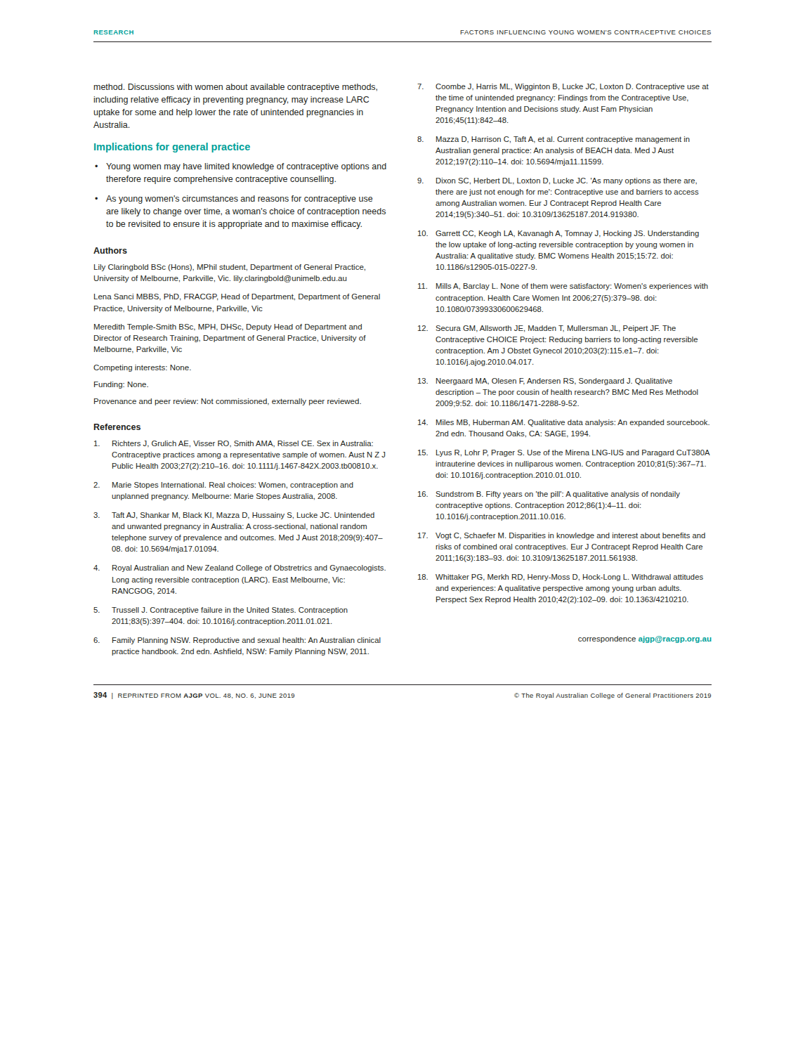Research Factors influencing young women's contraceptive choices
method. Discussions with women about available contraceptive methods, including relative efficacy in preventing pregnancy, may increase LARC uptake for some and help lower the rate of unintended pregnancies in Australia.
Implications for general practice
Young women may have limited knowledge of contraceptive options and therefore require comprehensive contraceptive counselling.
As young women's circumstances and reasons for contraceptive use are likely to change over time, a woman's choice of contraception needs to be revisited to ensure it is appropriate and to maximise efficacy.
Authors
Lily Claringbold BSc (Hons), MPhil student, Department of General Practice, University of Melbourne, Parkville, Vic. lily.claringbold@unimelb.edu.au
Lena Sanci MBBS, PhD, FRACGP, Head of Department, Department of General Practice, University of Melbourne, Parkville, Vic
Meredith Temple-Smith BSc, MPH, DHSc, Deputy Head of Department and Director of Research Training, Department of General Practice, University of Melbourne, Parkville, Vic
Competing interests: None.
Funding: None.
Provenance and peer review: Not commissioned, externally peer reviewed.
References
Richters J, Grulich AE, Visser RO, Smith AMA, Rissel CE. Sex in Australia: Contraceptive practices among a representative sample of women. Aust N Z J Public Health 2003;27(2):210–16. doi: 10.1111/j.1467-842X.2003.tb00810.x.
Marie Stopes International. Real choices: Women, contraception and unplanned pregnancy. Melbourne: Marie Stopes Australia, 2008.
Taft AJ, Shankar M, Black KI, Mazza D, Hussainy S, Lucke JC. Unintended and unwanted pregnancy in Australia: A cross-sectional, national random telephone survey of prevalence and outcomes. Med J Aust 2018;209(9):407–08. doi: 10.5694/mja17.01094.
Royal Australian and New Zealand College of Obstretrics and Gynaecologists. Long acting reversible contraception (LARC). East Melbourne, Vic: RANCGOG, 2014.
Trussell J. Contraceptive failure in the United States. Contraception 2011;83(5):397–404. doi: 10.1016/j.contraception.2011.01.021.
Family Planning NSW. Reproductive and sexual health: An Australian clinical practice handbook. 2nd edn. Ashfield, NSW: Family Planning NSW, 2011.
Coombe J, Harris ML, Wigginton B, Lucke JC, Loxton D. Contraceptive use at the time of unintended pregnancy: Findings from the Contraceptive Use, Pregnancy Intention and Decisions study. Aust Fam Physician 2016;45(11):842–48.
Mazza D, Harrison C, Taft A, et al. Current contraceptive management in Australian general practice: An analysis of BEACH data. Med J Aust 2012;197(2):110–14. doi: 10.5694/mja11.11599.
Dixon SC, Herbert DL, Loxton D, Lucke JC. 'As many options as there are, there are just not enough for me': Contraceptive use and barriers to access among Australian women. Eur J Contracept Reprod Health Care 2014;19(5):340–51. doi: 10.3109/13625187.2014.919380.
Garrett CC, Keogh LA, Kavanagh A, Tomnay J, Hocking JS. Understanding the low uptake of long-acting reversible contraception by young women in Australia: A qualitative study. BMC Womens Health 2015;15:72. doi: 10.1186/s12905-015-0227-9.
Mills A, Barclay L. None of them were satisfactory: Women's experiences with contraception. Health Care Women Int 2006;27(5):379–98. doi: 10.1080/07399330600629468.
Secura GM, Allsworth JE, Madden T, Mullersman JL, Peipert JF. The Contraceptive CHOICE Project: Reducing barriers to long-acting reversible contraception. Am J Obstet Gynecol 2010;203(2):115.e1–7. doi: 10.1016/j.ajog.2010.04.017.
Neergaard MA, Olesen F, Andersen RS, Sondergaard J. Qualitative description – The poor cousin of health research? BMC Med Res Methodol 2009;9:52. doi: 10.1186/1471-2288-9-52.
Miles MB, Huberman AM. Qualitative data analysis: An expanded sourcebook. 2nd edn. Thousand Oaks, CA: SAGE, 1994.
Lyus R, Lohr P, Prager S. Use of the Mirena LNG-IUS and Paragard CuT380A intrauterine devices in nulliparous women. Contraception 2010;81(5):367–71. doi: 10.1016/j.contraception.2010.01.010.
Sundstrom B. Fifty years on 'the pill': A qualitative analysis of nondaily contraceptive options. Contraception 2012;86(1):4–11. doi: 10.1016/j.contraception.2011.10.016.
Vogt C, Schaefer M. Disparities in knowledge and interest about benefits and risks of combined oral contraceptives. Eur J Contracept Reprod Health Care 2011;16(3):183–93. doi: 10.3109/13625187.2011.561938.
Whittaker PG, Merkh RD, Henry-Moss D, Hock-Long L. Withdrawal attitudes and experiences: A qualitative perspective among young urban adults. Perspect Sex Reprod Health 2010;42(2):102–09. doi: 10.1363/4210210.
correspondence ajgp@racgp.org.au
394 | Reprinted from AJGP Vol. 48, No. 6, June 2019
© The Royal Australian College of General Practitioners 2019